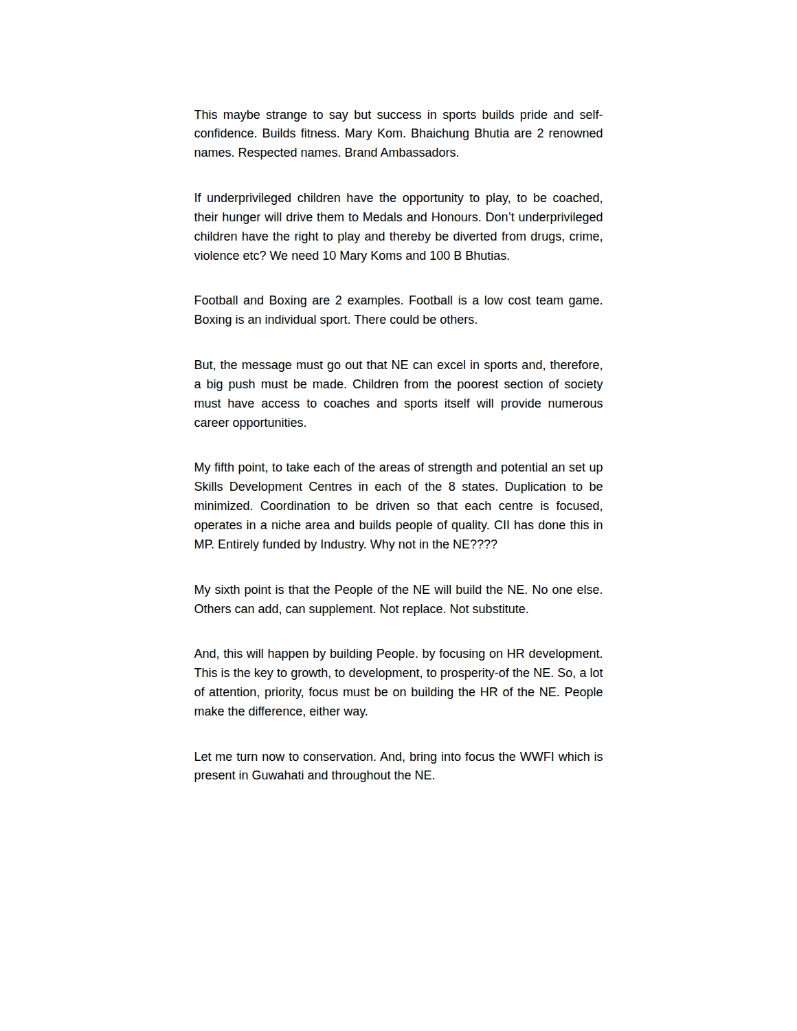This maybe strange to say but success in sports builds pride and self-confidence. Builds fitness. Mary Kom. Bhaichung Bhutia are 2 renowned names. Respected names. Brand Ambassadors.
If underprivileged children have the opportunity to play, to be coached, their hunger will drive them to Medals and Honours. Don’t underprivileged children have the right to play and thereby be diverted from drugs, crime, violence etc? We need 10 Mary Koms and 100 B Bhutias.
Football and Boxing are 2 examples. Football is a low cost team game. Boxing is an individual sport. There could be others.
But, the message must go out that NE can excel in sports and, therefore, a big push must be made. Children from the poorest section of society must have access to coaches and sports itself will provide numerous career opportunities.
My fifth point, to take each of the areas of strength and potential an set up Skills Development Centres in each of the 8 states. Duplication to be minimized. Coordination to be driven so that each centre is focused, operates in a niche area and builds people of quality. CII has done this in MP. Entirely funded by Industry. Why not in the NE????
My sixth point is that the People of the NE will build the NE. No one else. Others can add, can supplement. Not replace. Not substitute.
And, this will happen by building People. by focusing on HR development. This is the key to growth, to development, to prosperity-of the NE. So, a lot of attention, priority, focus must be on building the HR of the NE. People make the difference, either way.
Let me turn now to conservation. And, bring into focus the WWFI which is present in Guwahati and throughout the NE.